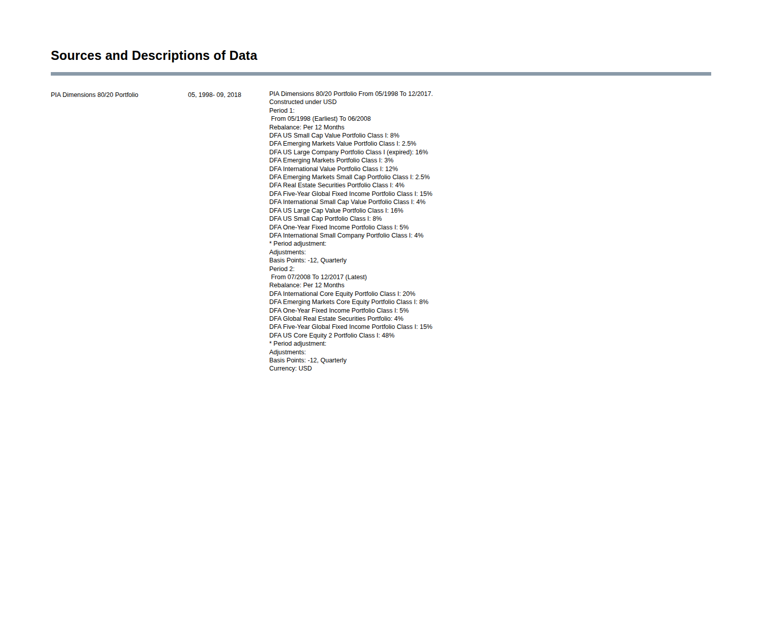Sources and Descriptions of Data
PIA Dimensions 80/20 Portfolio
05, 1998- 09, 2018
PIA Dimensions 80/20 Portfolio From 05/1998 To 12/2017.
Constructed under USD
Period 1:
From 05/1998 (Earliest) To 06/2008
Rebalance: Per 12 Months
DFA US Small Cap Value Portfolio Class I: 8%
DFA Emerging Markets Value Portfolio Class I: 2.5%
DFA US Large Company Portfolio Class I (expired): 16%
DFA Emerging Markets Portfolio Class I: 3%
DFA International Value Portfolio Class I: 12%
DFA Emerging Markets Small Cap Portfolio Class I: 2.5%
DFA Real Estate Securities Portfolio Class I: 4%
DFA Five-Year Global Fixed Income Portfolio Class I: 15%
DFA International Small Cap Value Portfolio Class I: 4%
DFA US Large Cap Value Portfolio Class I: 16%
DFA US Small Cap Portfolio Class I: 8%
DFA One-Year Fixed Income Portfolio Class I: 5%
DFA International Small Company Portfolio Class I: 4%
* Period adjustment:
Adjustments:
Basis Points: -12, Quarterly
Period 2:
From 07/2008 To 12/2017 (Latest)
Rebalance: Per 12 Months
DFA International Core Equity Portfolio Class I: 20%
DFA Emerging Markets Core Equity Portfolio Class I: 8%
DFA One-Year Fixed Income Portfolio Class I: 5%
DFA Global Real Estate Securities Portfolio: 4%
DFA Five-Year Global Fixed Income Portfolio Class I: 15%
DFA US Core Equity 2 Portfolio Class I: 48%
* Period adjustment:
Adjustments:
Basis Points: -12, Quarterly
Currency: USD